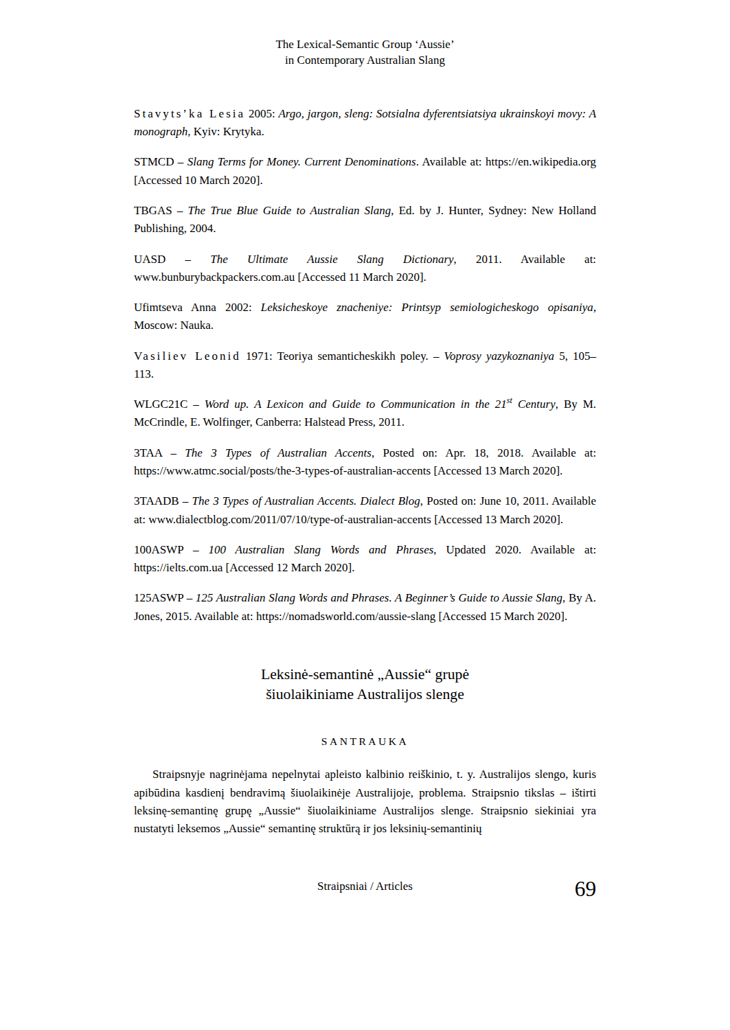The Lexical-Semantic Group ‘Aussie’ in Contemporary Australian Slang
Stavyts’ka Lesia 2005: Argo, jargon, sleng: Sotsialna dyferentsiatsiya ukrainskoyi movy: A monograph, Kyiv: Krytyka.
STMCD – Slang Terms for Money. Current Denominations. Available at: https://en.wikipedia.org [Accessed 10 March 2020].
TBGAS – The True Blue Guide to Australian Slang, Ed. by J. Hunter, Sydney: New Holland Publishing, 2004.
UASD – The Ultimate Aussie Slang Dictionary, 2011. Available at: www.bunburybackpackers.com.au [Accessed 11 March 2020].
Ufimtseva Anna 2002: Leksicheskoye znacheniye: Printsyp semiologicheskogo opisaniya, Moscow: Nauka.
Vasiliev Leonid 1971: Teoriya semanticheskikh poley. – Voprosy yazykoznaniya 5, 105–113.
WLGC21C – Word up. A Lexicon and Guide to Communication in the 21st Century, By M. McCrindle, E. Wolfinger, Canberra: Halstead Press, 2011.
3TAA – The 3 Types of Australian Accents, Posted on: Apr. 18, 2018. Available at: https://www.atmc.social/posts/the-3-types-of-australian-accents [Accessed 13 March 2020].
3TAADB – The 3 Types of Australian Accents. Dialect Blog, Posted on: June 10, 2011. Available at: www.dialectblog.com/2011/07/10/type-of-australian-accents [Accessed 13 March 2020].
100ASWP – 100 Australian Slang Words and Phrases, Updated 2020. Available at: https://ielts.com.ua [Accessed 12 March 2020].
125ASWP – 125 Australian Slang Words and Phrases. A Beginner’s Guide to Aussie Slang, By A. Jones, 2015. Available at: https://nomadsworld.com/aussie-slang [Accessed 15 March 2020].
Leksinė-semantinė „Aussie“ grupė
šiuolaikiniame Australijos slenge
SANTRAUKA
Straipsnyje nagrinėjama nepelnytai apleisto kalbinio reiškinio, t. y. Australijos slengo, kuris apibūdina kasdienį bendravimą šiuolaikinėje Australijoje, problema. Straipsnio tikslas – ištirti leksinę-semantinę grupę „Aussie“ šiuolaikiniame Australijos slenge. Straipsnio siekiniai yra nustatyti leksemos „Aussie“ semantinę struktūrą ir jos leksinių-semantinių
Straipsniai / Articles 69